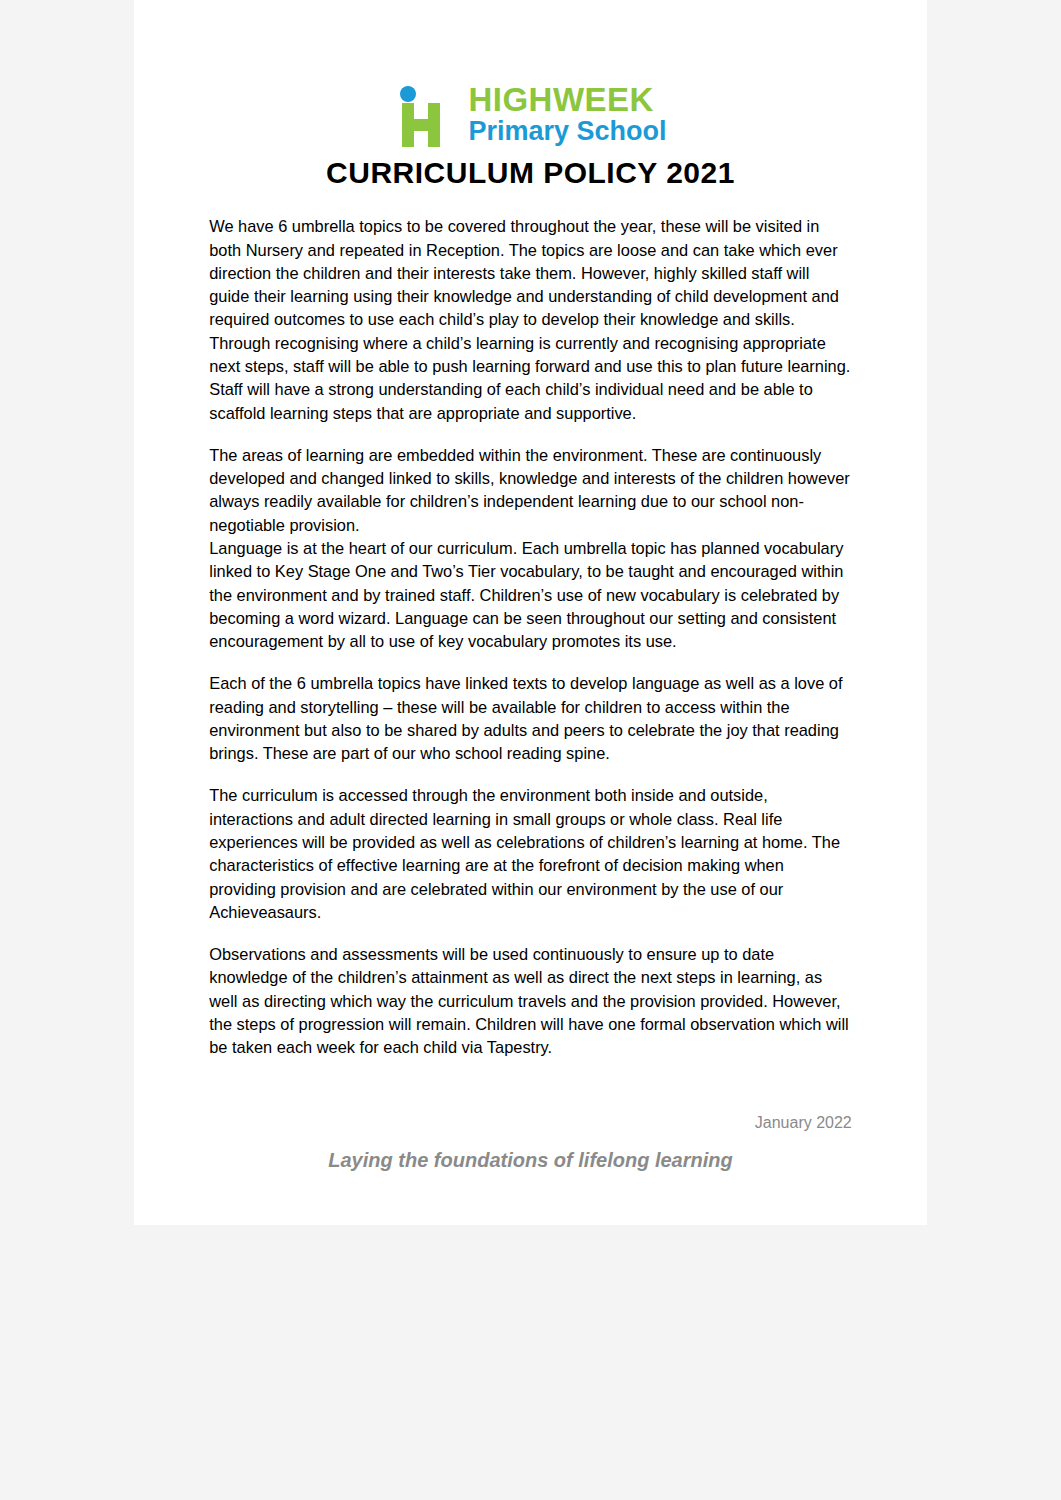HIGHWEEK Primary School
CURRICULUM POLICY 2021
We have 6 umbrella topics to be covered throughout the year, these will be visited in both Nursery and repeated in Reception. The topics are loose and can take which ever direction the children and their interests take them. However, highly skilled staff will guide their learning using their knowledge and understanding of child development and required outcomes to use each child’s play to develop their knowledge and skills. Through recognising where a child’s learning is currently and recognising appropriate next steps, staff will be able to push learning forward and use this to plan future learning. Staff will have a strong understanding of each child’s individual need and be able to scaffold learning steps that are appropriate and supportive.
The areas of learning are embedded within the environment. These are continuously developed and changed linked to skills, knowledge and interests of the children however always readily available for children’s independent learning due to our school non-negotiable provision.
Language is at the heart of our curriculum. Each umbrella topic has planned vocabulary linked to Key Stage One and Two’s Tier vocabulary, to be taught and encouraged within the environment and by trained staff. Children’s use of new vocabulary is celebrated by becoming a word wizard. Language can be seen throughout our setting and consistent encouragement by all to use of key vocabulary promotes its use.
Each of the 6 umbrella topics have linked texts to develop language as well as a love of reading and storytelling – these will be available for children to access within the environment but also to be shared by adults and peers to celebrate the joy that reading brings. These are part of our who school reading spine.
The curriculum is accessed through the environment both inside and outside, interactions and adult directed learning in small groups or whole class. Real life experiences will be provided as well as celebrations of children’s learning at home. The characteristics of effective learning are at the forefront of decision making when providing provision and are celebrated within our environment by the use of our Achieveasaurs.
Observations and assessments will be used continuously to ensure up to date knowledge of the children’s attainment as well as direct the next steps in learning, as well as directing which way the curriculum travels and the provision provided. However, the steps of progression will remain. Children will have one formal observation which will be taken each week for each child via Tapestry.
January 2022
Laying the foundations of lifelong learning